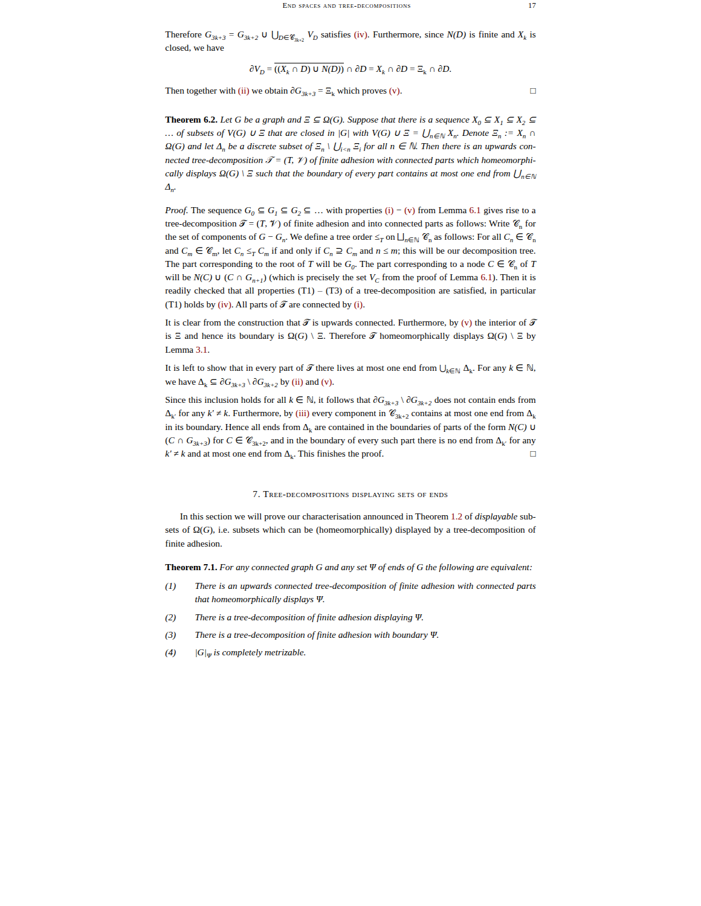End spaces and tree-decompositions 17
Therefore G3k+3 = G3k+2 ∪ ⋃D∈𝒞3k+2 VD satisfies (iv). Furthermore, since N(D) is finite and Xk is closed, we have
∂VD = ((Xk ∩ D) ∪ N(D)) ∩ ∂D = Xk ∩ ∂D = Ξk ∩ ∂D.
Then together with (ii) we obtain ∂G3k+3 = Ξk which proves (v). □
Theorem 6.2. Let G be a graph and Ξ ⊆ Ω(G). Suppose that there is a sequence X0 ⊆ X1 ⊆ X2 ⊆ … of subsets of V(G) ∪ Ξ that are closed in |G| with V(G) ∪ Ξ = ⋃n∈ℕ Xn. Denote Ξn := Xn ∩ Ω(G) and let Δn be a discrete subset of Ξn \ ⋃i<n Ξi for all n ∈ ℕ. Then there is an upwards connected tree-decomposition 𝒯 = (T, 𝒱) of finite adhesion with connected parts which homeomorphically displays Ω(G) \ Ξ such that the boundary of every part contains at most one end from ⋃n∈ℕ Δn.
Proof. The sequence G0 ⊆ G1 ⊆ G2 ⊆ … with properties (i) − (v) from Lemma 6.1 gives rise to a tree-decomposition 𝒯 = (T, 𝒱) of finite adhesion and into connected parts as follows: Write 𝒞n for the set of components of G − Gn. We define a tree order ≤T on ⨆n∈ℕ 𝒞n as follows: For all Cn ∈ 𝒞n and Cm ∈ 𝒞m, let Cn ≤T Cm if and only if Cn ⊇ Cm and n ≤ m; this will be our decomposition tree. The part corresponding to the root of T will be G0. The part corresponding to a node C ∈ 𝒞n of T will be N(C) ∪ (C ∩ Gn+1) (which is precisely the set VC from the proof of Lemma 6.1). Then it is readily checked that all properties (T1) – (T3) of a tree-decomposition are satisfied, in particular (T1) holds by (iv). All parts of 𝒯 are connected by (i).
It is clear from the construction that 𝒯 is upwards connected. Furthermore, by (v) the interior of 𝒯 is Ξ and hence its boundary is Ω(G) \ Ξ. Therefore 𝒯 homeomorphically displays Ω(G) \ Ξ by Lemma 3.1.
It is left to show that in every part of 𝒯 there lives at most one end from ⋃k∈ℕ Δk. For any k ∈ ℕ, we have Δk ⊆ ∂G3k+3 \ ∂G3k+2 by (ii) and (v).
Since this inclusion holds for all k ∈ ℕ, it follows that ∂G3k+3 \ ∂G3k+2 does not contain ends from Δk′ for any k′ ≠ k. Furthermore, by (iii) every component in 𝒞3k+2 contains at most one end from Δk in its boundary. Hence all ends from Δk are contained in the boundaries of parts of the form N(C) ∪ (C ∩ G3k+3) for C ∈ 𝒞3k+2, and in the boundary of every such part there is no end from Δk′ for any k′ ≠ k and at most one end from Δk. This finishes the proof. □
7. Tree-decompositions displaying sets of ends
In this section we will prove our characterisation announced in Theorem 1.2 of displayable subsets of Ω(G), i.e. subsets which can be (homeomorphically) displayed by a tree-decomposition of finite adhesion.
Theorem 7.1. For any connected graph G and any set Ψ of ends of G the following are equivalent:
(1) There is an upwards connected tree-decomposition of finite adhesion with connected parts that homeomorphically displays Ψ.
(2) There is a tree-decomposition of finite adhesion displaying Ψ.
(3) There is a tree-decomposition of finite adhesion with boundary Ψ.
(4)|G|Ψ is completely metrizable.